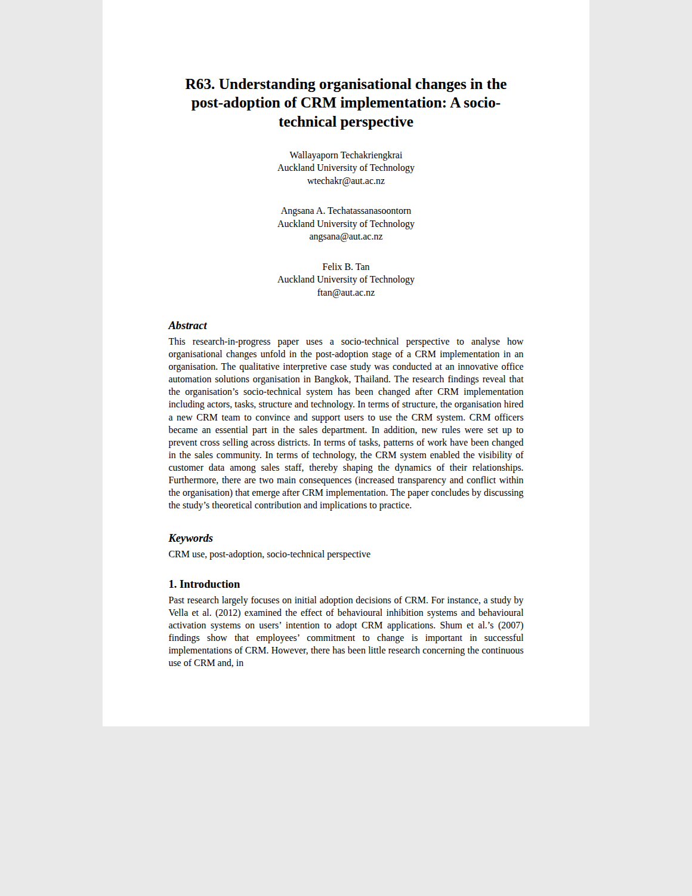R63. Understanding organisational changes in the post-adoption of CRM implementation: A socio-technical perspective
Wallayaporn Techakriengkrai
Auckland University of Technology
wtechakr@aut.ac.nz
Angsana A. Techatassanasoontorn
Auckland University of Technology
angsana@aut.ac.nz
Felix B. Tan
Auckland University of Technology
ftan@aut.ac.nz
Abstract
This research-in-progress paper uses a socio-technical perspective to analyse how organisational changes unfold in the post-adoption stage of a CRM implementation in an organisation. The qualitative interpretive case study was conducted at an innovative office automation solutions organisation in Bangkok, Thailand. The research findings reveal that the organisation’s socio-technical system has been changed after CRM implementation including actors, tasks, structure and technology. In terms of structure, the organisation hired a new CRM team to convince and support users to use the CRM system. CRM officers became an essential part in the sales department. In addition, new rules were set up to prevent cross selling across districts. In terms of tasks, patterns of work have been changed in the sales community. In terms of technology, the CRM system enabled the visibility of customer data among sales staff, thereby shaping the dynamics of their relationships. Furthermore, there are two main consequences (increased transparency and conflict within the organisation) that emerge after CRM implementation. The paper concludes by discussing the study’s theoretical contribution and implications to practice.
Keywords
CRM use, post-adoption, socio-technical perspective
1. Introduction
Past research largely focuses on initial adoption decisions of CRM. For instance, a study by Vella et al. (2012) examined the effect of behavioural inhibition systems and behavioural activation systems on users’ intention to adopt CRM applications. Shum et al.’s (2007) findings show that employees’ commitment to change is important in successful implementations of CRM. However, there has been little research concerning the continuous use of CRM and, in